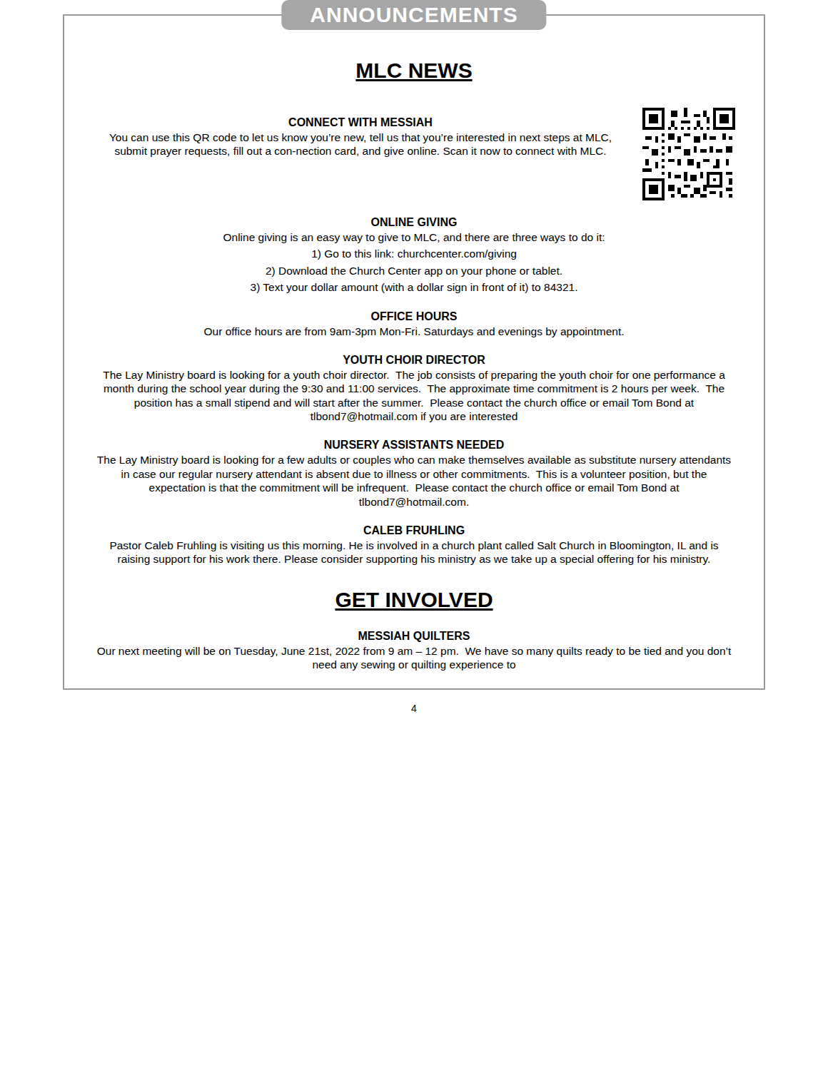ANNOUNCEMENTS
MLC NEWS
Connect with Messiah
You can use this QR code to let us know you’re new, tell us that you’re interested in next steps at MLC, submit prayer requests, fill out a con-nection card, and give online. Scan it now to connect with MLC.
Online Giving
Online giving is an easy way to give to MLC, and there are three ways to do it:
1) Go to this link: churchcenter.com/giving
2) Download the Church Center app on your phone or tablet.
3) Text your dollar amount (with a dollar sign in front of it) to 84321.
Office Hours
Our office hours are from 9am-3pm Mon-Fri. Saturdays and evenings by appointment.
Youth Choir Director
The Lay Ministry board is looking for a youth choir director. The job consists of preparing the youth choir for one performance a month during the school year during the 9:30 and 11:00 services. The approximate time commitment is 2 hours per week. The position has a small stipend and will start after the summer. Please contact the church office or email Tom Bond at tlbond7@hotmail.com if you are interested
Nursery Assistants Needed
The Lay Ministry board is looking for a few adults or couples who can make themselves available as substitute nursery attendants in case our regular nursery attendant is absent due to illness or other commitments. This is a volunteer position, but the expectation is that the commitment will be infrequent. Please contact the church office or email Tom Bond at tlbond7@hotmail.com.
Caleb Fruhling
Pastor Caleb Fruhling is visiting us this morning. He is involved in a church plant called Salt Church in Bloomington, IL and is raising support for his work there. Please consider supporting his ministry as we take up a special offering for his ministry.
GET INVOLVED
Messiah Quilters
Our next meeting will be on Tuesday, June 21st, 2022 from 9 am – 12 pm. We have so many quilts ready to be tied and you don’t need any sewing or quilting experience to
4